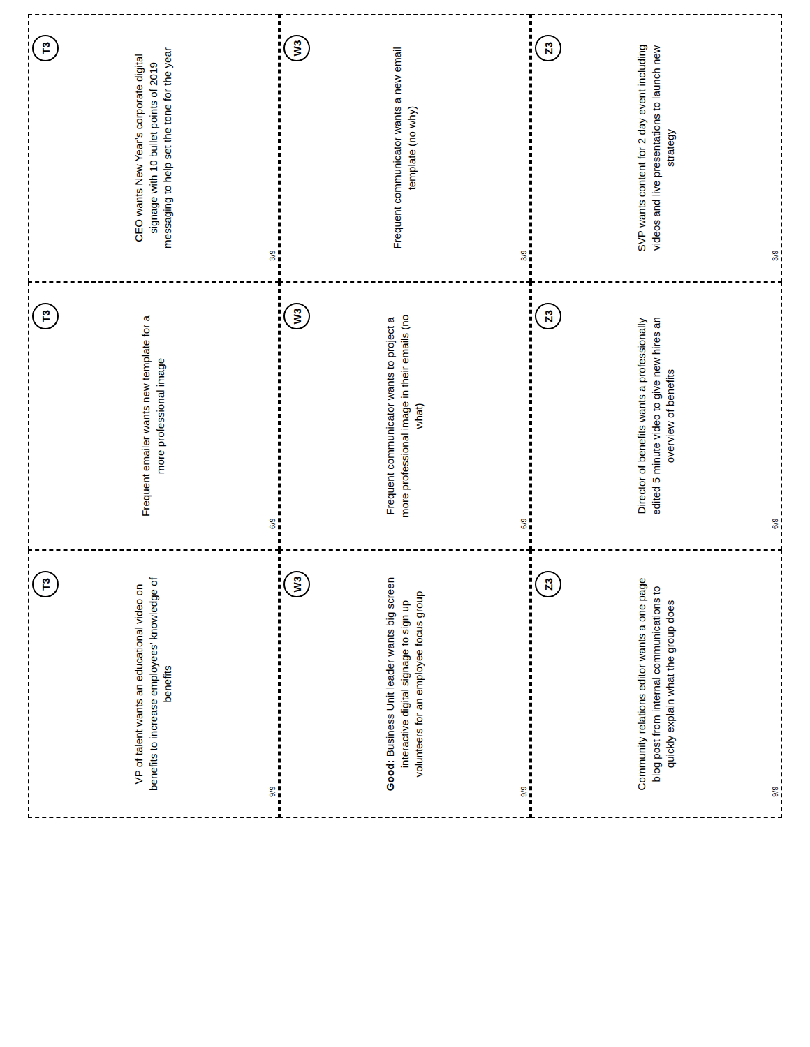T3
CEO wants New Year’s corporate digital signage with 10 bullet points of 2019 messaging to help set the tone for the year
3/9
W3
Frequent communicator wants a new email template (no why)
3/9
Z3
SVP wants content for 2 day event including videos and live presentations to launch new strategy
3/9
T3
Frequent emailer wants new template for a more professional image
6/9
W3
Frequent communicator wants to project a more professional image in their emails (no what)
6/9
Z3
Director of benefits wants a professionally edited 5 minute video to give new hires an overview of benefits
6/9
T3
VP of talent wants an educational video on benefits to increase employees’ knowledge of benefits
9/9
W3
Good: Business Unit leader wants big screen interactive digital signage to sign up volunteers for an employee focus group
9/9
Z3
Community relations editor wants a one page blog post from internal communications to quickly explain what the group does
9/9